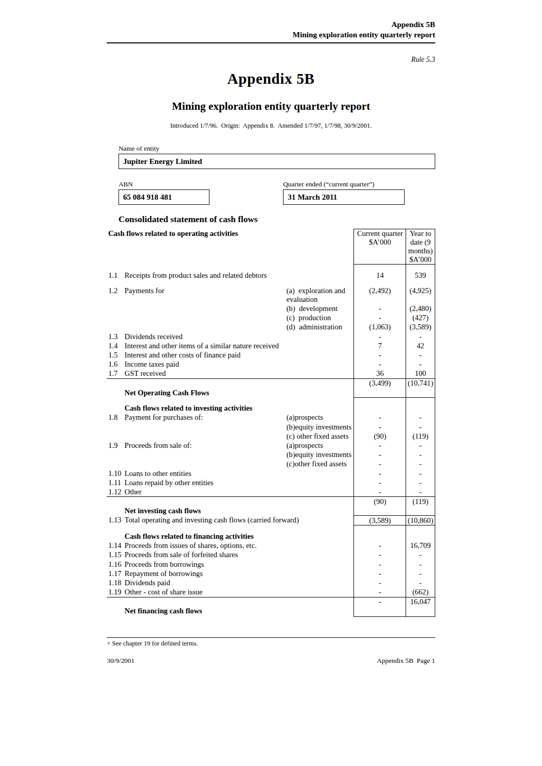Appendix 5B
Mining exploration entity quarterly report
Rule 5.3
Appendix 5B
Mining exploration entity quarterly report
Introduced 1/7/96. Origin: Appendix 8. Amended 1/7/97, 1/7/98, 30/9/2001.
Name of entity
Jupiter Energy Limited
ABN
65 084 918 481
Quarter ended (“current quarter”)
31 March 2011
Consolidated statement of cash flows
| Cash flows related to operating activities | Current quarter $A’000 | Year to date (9 months) $A’000 |
| 1.1 | Receipts from product sales and related debtors | 14 | 539 |
| 1.2 | Payments for | (a) exploration and evaluation | (2,492) | (4,925) |
| | | (b) development | - | (2,480) |
| | | (c) production | - | (427) |
| | | (d) administration | (1,063) | (3,589) |
| 1.3 | Dividends received | - | - |
| 1.4 | Interest and other items of a similar nature received | 7 | 42 |
| 1.5 | Interest and other costs of finance paid | - | - |
| 1.6 | Income taxes paid | - | - |
| 1.7 | GST received | 36 | 100 |
| | | (3,499) | (10,741) |
| | Net Operating Cash Flows | | |
| | Cash flows related to investing activities | | |
| 1.8 | Payment for purchases of: | (a)prospects | - | - |
| | | (b)equity investments | - | - |
| | | (c) other fixed assets | (90) | (119) |
| 1.9 | Proceeds from sale of: | (a)prospects | - | - |
| | | (b)equity investments | - | - |
| | | (c)other fixed assets | - | - |
| 1.10 | Loans to other entities | - | - |
| 1.11 | Loans repaid by other entities | - | - |
| 1.12 | Other | - | - |
| | | (90) | (119) |
| | Net investing cash flows | | |
| 1.13 | Total operating and investing cash flows (carried forward) | (3,589) | (10,860) |
| | Cash flows related to financing activities | | |
| 1.14 | Proceeds from issues of shares, options, etc. | - | 16,709 |
| 1.15 | Proceeds from sale of forfeited shares | - | - |
| 1.16 | Proceeds from borrowings | - | - |
| 1.17 | Repayment of borrowings | - | - |
| 1.18 | Dividends paid | - | - |
| 1.19 | Other - cost of share issue | - | (662) |
| | | - | 16,047 |
| | Net financing cash flows | | |
+ See chapter 19 for defined terms.
30/9/2001 Appendix 5B Page 1